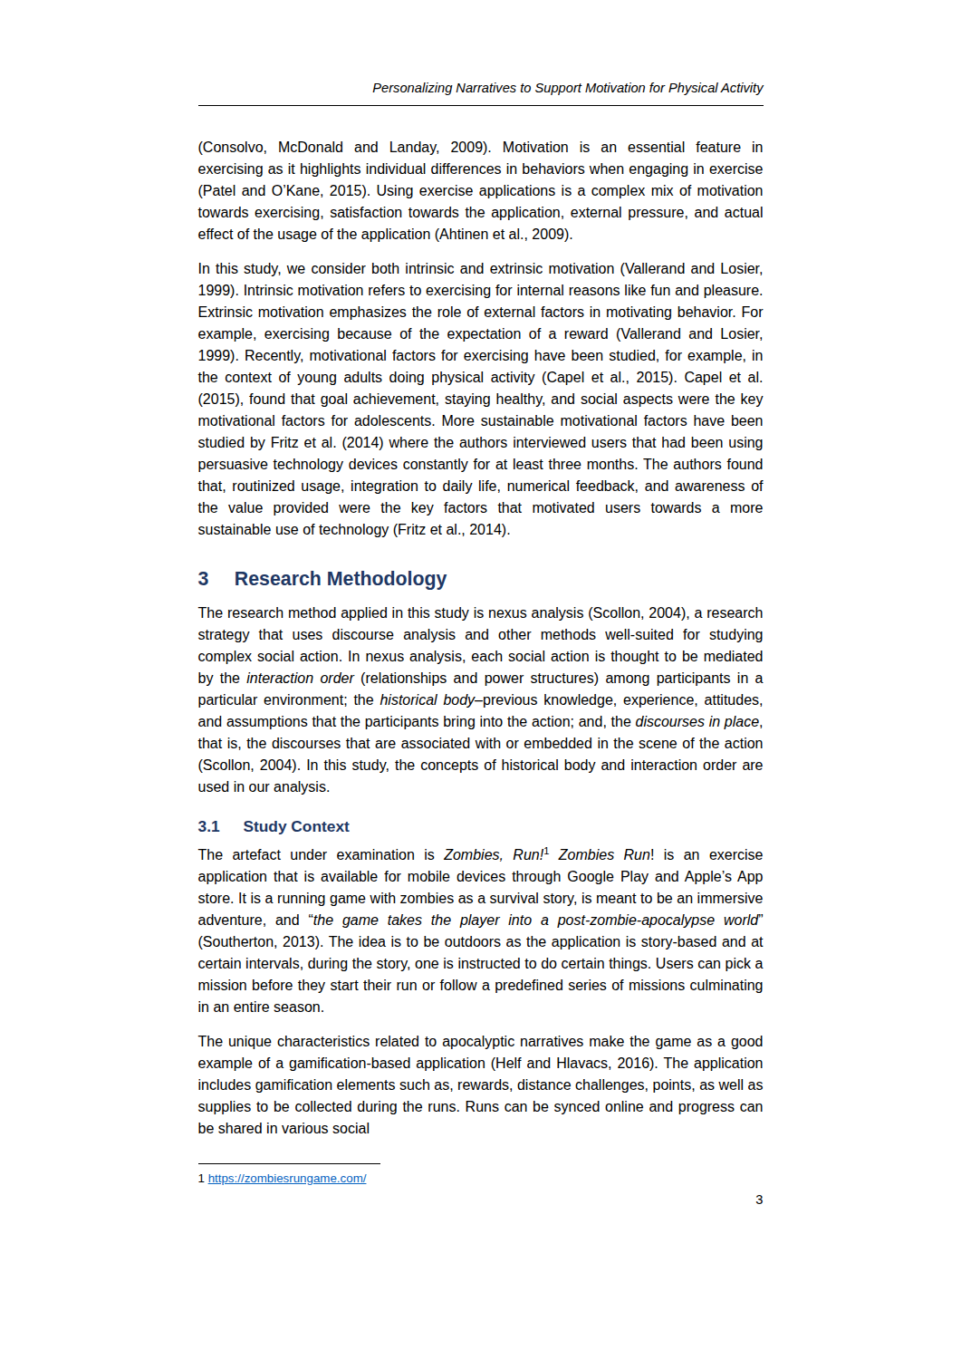Personalizing Narratives to Support Motivation for Physical Activity
(Consolvo, McDonald and Landay, 2009). Motivation is an essential feature in exercising as it highlights individual differences in behaviors when engaging in exercise (Patel and O’Kane, 2015). Using exercise applications is a complex mix of motivation towards exercising, satisfaction towards the application, external pressure, and actual effect of the usage of the application (Ahtinen et al., 2009).
In this study, we consider both intrinsic and extrinsic motivation (Vallerand and Losier, 1999). Intrinsic motivation refers to exercising for internal reasons like fun and pleasure. Extrinsic motivation emphasizes the role of external factors in motivating behavior. For example, exercising because of the expectation of a reward (Vallerand and Losier, 1999). Recently, motivational factors for exercising have been studied, for example, in the context of young adults doing physical activity (Capel et al., 2015). Capel et al. (2015), found that goal achievement, staying healthy, and social aspects were the key motivational factors for adolescents. More sustainable motivational factors have been studied by Fritz et al. (2014) where the authors interviewed users that had been using persuasive technology devices constantly for at least three months. The authors found that, routinized usage, integration to daily life, numerical feedback, and awareness of the value provided were the key factors that motivated users towards a more sustainable use of technology (Fritz et al., 2014).
3 Research Methodology
The research method applied in this study is nexus analysis (Scollon, 2004), a research strategy that uses discourse analysis and other methods well-suited for studying complex social action. In nexus analysis, each social action is thought to be mediated by the interaction order (relationships and power structures) among participants in a particular environment; the historical body–previous knowledge, experience, attitudes, and assumptions that the participants bring into the action; and, the discourses in place, that is, the discourses that are associated with or embedded in the scene of the action (Scollon, 2004). In this study, the concepts of historical body and interaction order are used in our analysis.
3.1 Study Context
The artefact under examination is Zombies, Run!1 Zombies Run! is an exercise application that is available for mobile devices through Google Play and Apple’s App store. It is a running game with zombies as a survival story, is meant to be an immersive adventure, and “the game takes the player into a post-zombie-apocalypse world” (Southerton, 2013). The idea is to be outdoors as the application is story-based and at certain intervals, during the story, one is instructed to do certain things. Users can pick a mission before they start their run or follow a predefined series of missions culminating in an entire season.
The unique characteristics related to apocalyptic narratives make the game as a good example of a gamification-based application (Helf and Hlavacs, 2016). The application includes gamification elements such as, rewards, distance challenges, points, as well as supplies to be collected during the runs. Runs can be synced online and progress can be shared in various social
1 https://zombiesrungame.com/
3